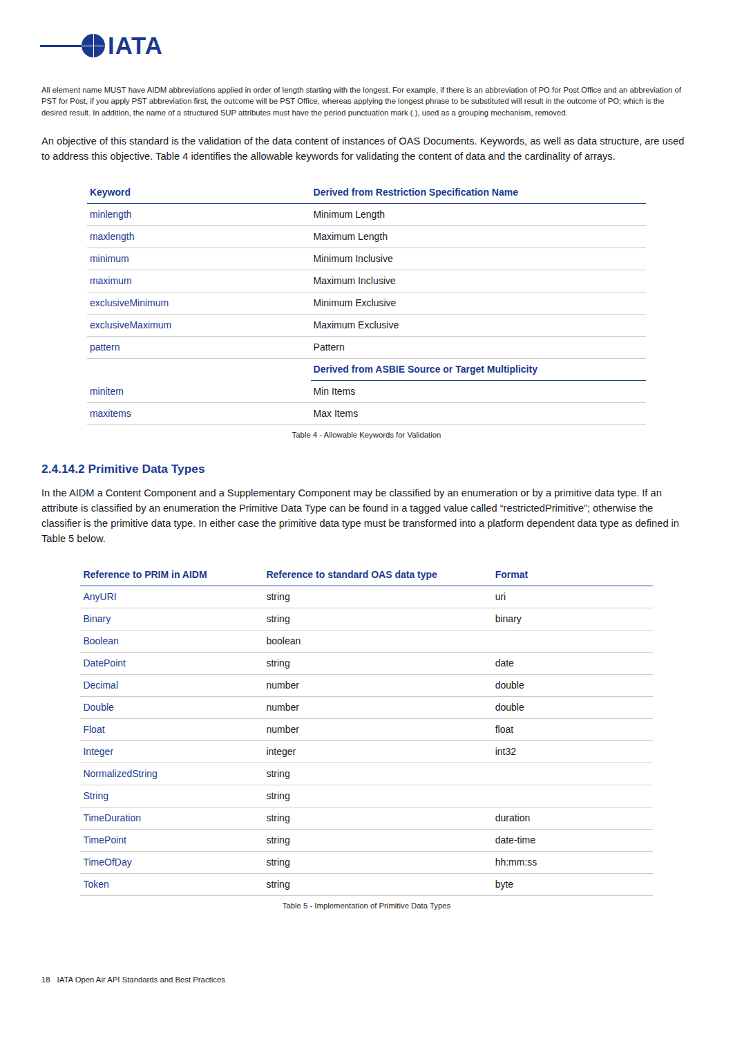IATA
All element name MUST have AIDM abbreviations applied in order of length starting with the longest. For example, if there is an abbreviation of PO for Post Office and an abbreviation of PST for Post, if you apply PST abbreviation first, the outcome will be PST Office, whereas applying the longest phrase to be substituted will result in the outcome of PO; which is the desired result. In addition, the name of a structured SUP attributes must have the period punctuation mark (.), used as a grouping mechanism, removed.
An objective of this standard is the validation of the data content of instances of OAS Documents. Keywords, as well as data structure, are used to address this objective. Table 4 identifies the allowable keywords for validating the content of data and the cardinality of arrays.
Table 4 - Allowable Keywords for Validation
| Keyword | Derived from Restriction Specification Name |
| --- | --- |
| minlength | Minimum Length |
| maxlength | Maximum Length |
| minimum | Minimum Inclusive |
| maximum | Maximum Inclusive |
| exclusiveMinimum | Minimum Exclusive |
| exclusiveMaximum | Maximum Exclusive |
| pattern | Pattern |
| | Derived from ASBIE Source or Target Multiplicity |
| minitem | Min Items |
| maxitems | Max Items |
2.4.14.2 Primitive Data Types
In the AIDM a Content Component and a Supplementary Component may be classified by an enumeration or by a primitive data type. If an attribute is classified by an enumeration the Primitive Data Type can be found in a tagged value called “restrictedPrimitive”; otherwise the classifier is the primitive data type. In either case the primitive data type must be transformed into a platform dependent data type as defined in Table 5 below.
Table 5 - Implementation of Primitive Data Types
| Reference to PRIM in AIDM | Reference to standard OAS data type | Format |
| --- | --- | --- |
| AnyURI | string | uri |
| Binary | string | binary |
| Boolean | boolean | |
| DatePoint | string | date |
| Decimal | number | double |
| Double | number | double |
| Float | number | float |
| Integer | integer | int32 |
| NormalizedString | string | |
| String | string | |
| TimeDuration | string | duration |
| TimePoint | string | date-time |
| TimeOfDay | string | hh:mm:ss |
| Token | string | byte |
18 IATA Open Air API Standards and Best Practices